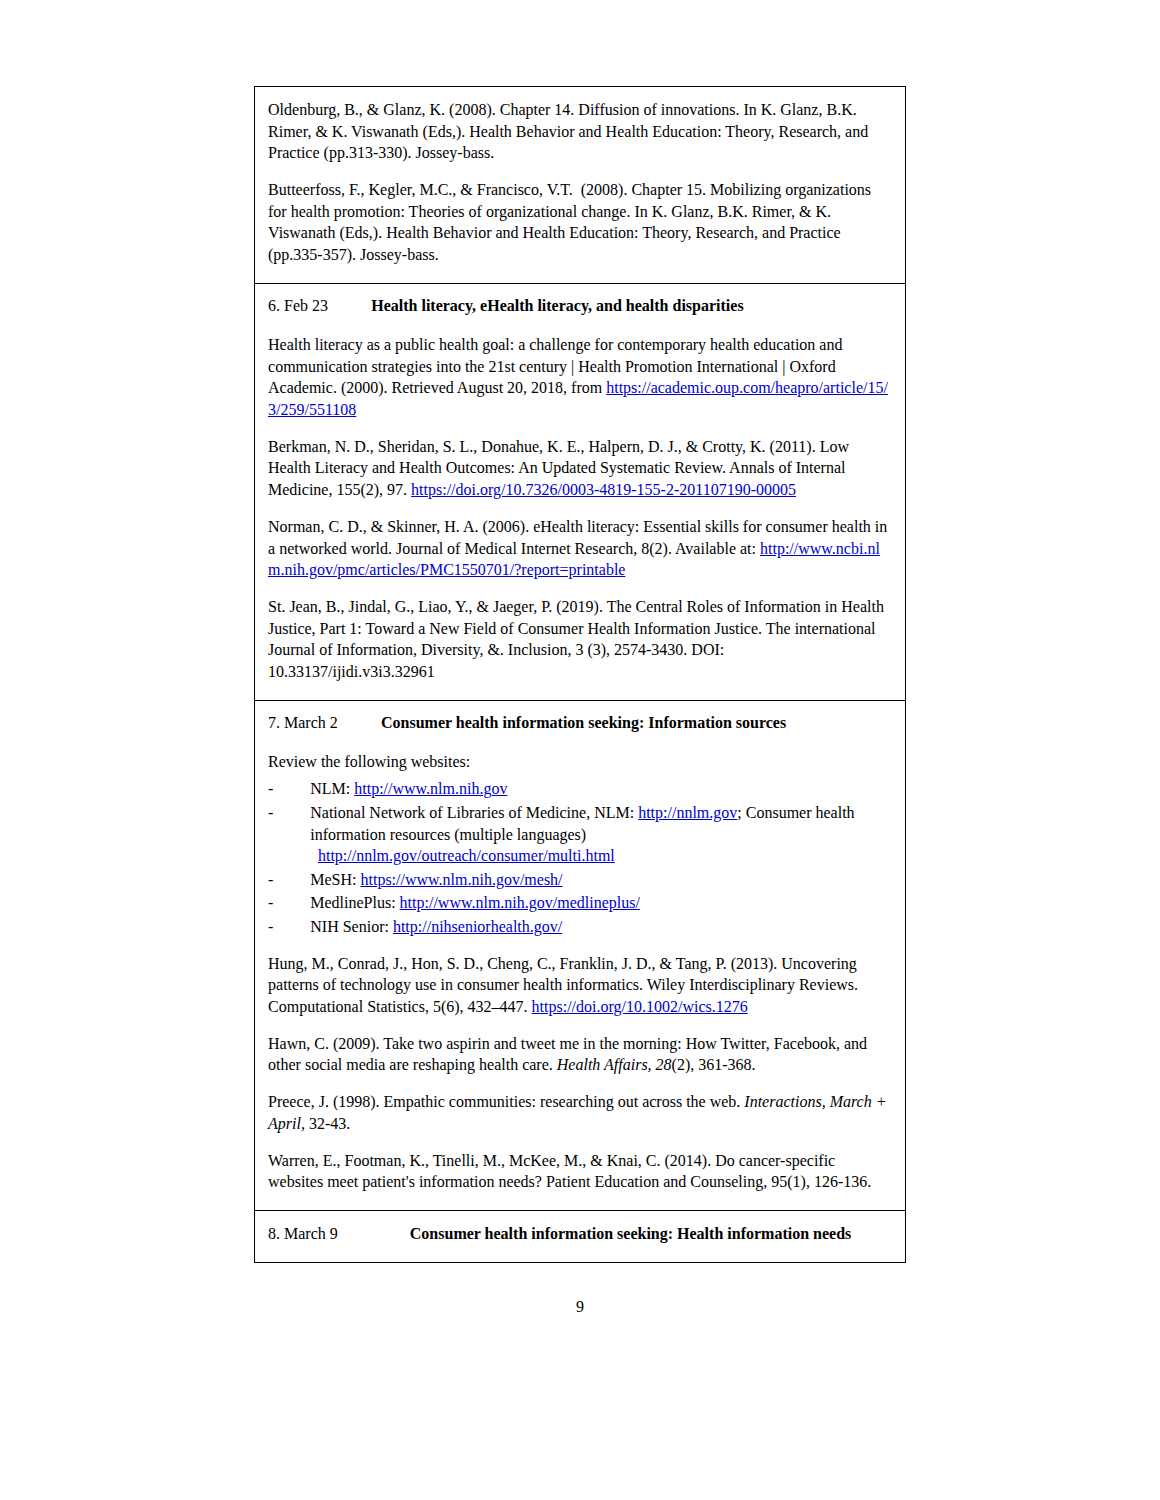| Oldenburg, B., & Glanz, K. (2008). Chapter 14. Diffusion of innovations. In K. Glanz, B.K. Rimer, & K. Viswanath (Eds,). Health Behavior and Health Education: Theory, Research, and Practice (pp.313-330). Jossey-bass. Butteerfoss, F., Kegler, M.C., & Francisco, V.T. (2008). Chapter 15. Mobilizing organizations for health promotion: Theories of organizational change. In K. Glanz, B.K. Rimer, & K. Viswanath (Eds,). Health Behavior and Health Education: Theory, Research, and Practice (pp.335-357). Jossey-bass. |
| 6. Feb 23 Health literacy, eHealth literacy, and health disparities Health literacy as a public health goal: a challenge for contemporary health education and communication strategies into the 21st century / Health Promotion International / Oxford Academic. (2000). Retrieved August 20, 2018, from https://academic.oup.com/heapro/article/15/3/259/551108 Berkman, N. D., Sheridan, S. L., Donahue, K. E., Halpern, D. J., & Crotty, K. (2011). Low Health Literacy and Health Outcomes: An Updated Systematic Review. Annals of Internal Medicine, 155(2), 97. https://doi.org/10.7326/0003-4819-155-2-201107190-00005 Norman, C. D., & Skinner, H. A. (2006). eHealth literacy: Essential skills for consumer health in a networked world. Journal of Medical Internet Research, 8(2). Available at: http://www.ncbi.nlm.nih.gov/pmc/articles/PMC1550701/?report=printable St. Jean, B., Jindal, G., Liao, Y., & Jaeger, P. (2019). The Central Roles of Information in Health Justice, Part 1: Toward a New Field of Consumer Health Information Justice. The international Journal of Information, Diversity, &. Inclusion, 3 (3), 2574-3430. DOI: 10.33137/ijidi.v3i3.32961 |
| 7. March 2 Consumer health information seeking: Information sources Review the following websites: NLM: http://www.nlm.nih.gov National Network of Libraries of Medicine, NLM: http://nnlm.gov ; Consumer health information resources (multiple languages) http://nnlm.gov/outreach/consumer/multi.html MeSH: https://www.nlm.nih.gov/mesh/ MedlinePlus: http://www.nlm.nih.gov/medlineplus/ NIH Senior: http://nihseniorhealth.gov/ Hung, M., Conrad, J., Hon, S. D., Cheng, C., Franklin, J. D., & Tang, P. (2013). Uncovering patterns of technology use in consumer health informatics. Wiley Interdisciplinary Reviews. Computational Statistics, 5(6), 432–447. https://doi.org/10.1002/wics.1276 Hawn, C. (2009). Take two aspirin and tweet me in the morning: How Twitter, Facebook, and other social media are reshaping health care. Health Affairs, 28 (2), 361-368. Preece, J. (1998). Empathic communities: researching out across the web. Interactions, March + April , 32-43. Warren, E., Footman, K., Tinelli, M., McKee, M., & Knai, C. (2014). Do cancer-specific websites meet patient's information needs? Patient Education and Counseling, 95(1), 126-136. |
| 8. March 9 Consumer health information seeking: Health information needs |
9